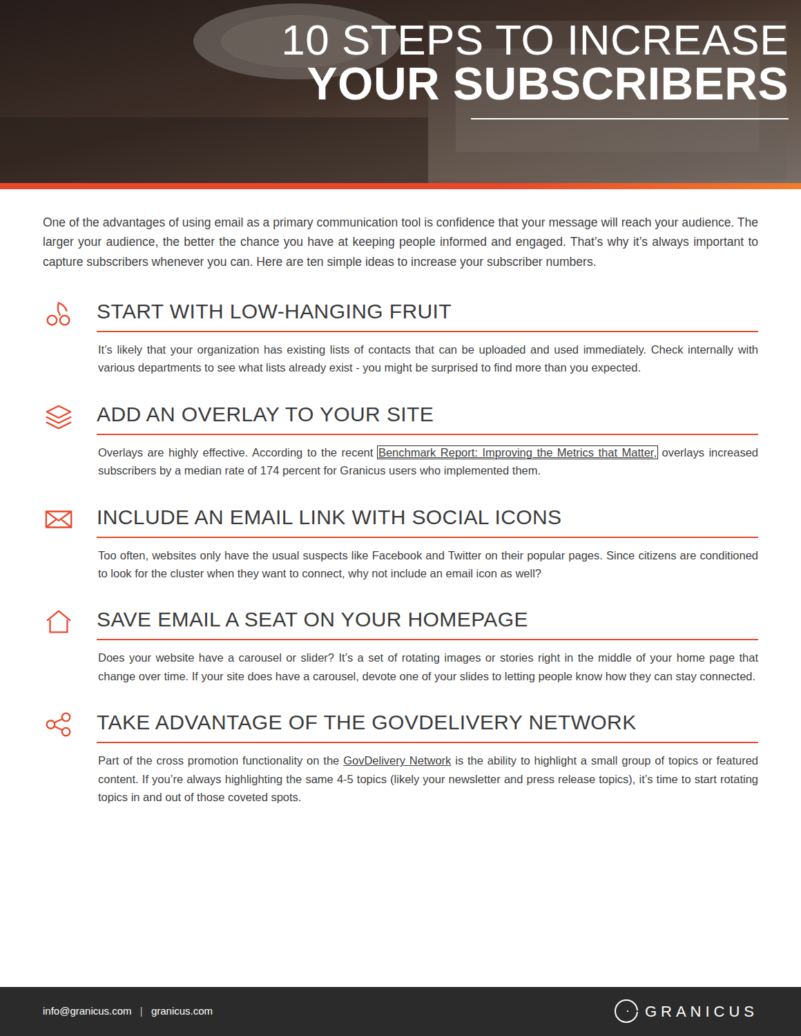10 Steps to Increase Your Subscribers
One of the advantages of using email as a primary communication tool is confidence that your message will reach your audience. The larger your audience, the better the chance you have at keeping people informed and engaged. That’s why it’s always important to capture subscribers whenever you can. Here are ten simple ideas to increase your subscriber numbers.
Start with Low-Hanging Fruit
It’s likely that your organization has existing lists of contacts that can be uploaded and used immediately. Check internally with various departments to see what lists already exist - you might be surprised to find more than you expected.
Add an Overlay to Your Site
Overlays are highly effective. According to the recent Benchmark Report: Improving the Metrics that Matter, overlays increased subscribers by a median rate of 174 percent for Granicus users who implemented them.
Include an Email Link with Social Icons
Too often, websites only have the usual suspects like Facebook and Twitter on their popular pages. Since citizens are conditioned to look for the cluster when they want to connect, why not include an email icon as well?
Save Email a Seat on Your Homepage
Does your website have a carousel or slider? It’s a set of rotating images or stories right in the middle of your home page that change over time. If your site does have a carousel, devote one of your slides to letting people know how they can stay connected.
Take Advantage of the GovDelivery Network
Part of the cross promotion functionality on the GovDelivery Network is the ability to highlight a small group of topics or featured content. If you’re always highlighting the same 4-5 topics (likely your newsletter and press release topics), it’s time to start rotating topics in and out of those coveted spots.
info@granicus.com | granicus.com
Granicus